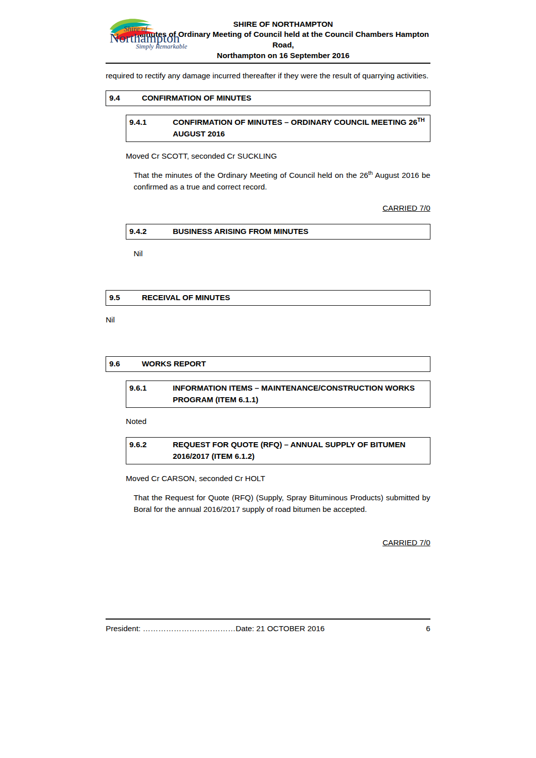Shire of Northampton Simply Remarkable
SHIRE OF NORTHAMPTON
Minutes of Ordinary Meeting of Council held at the Council Chambers Hampton Road,
Northampton on 16 September 2016
required to rectify any damage incurred thereafter if they were the result of quarrying activities.
9.4 CONFIRMATION OF MINUTES
9.4.1 CONFIRMATION OF MINUTES – ORDINARY COUNCIL MEETING 26TH AUGUST 2016
Moved Cr SCOTT, seconded Cr SUCKLING
That the minutes of the Ordinary Meeting of Council held on the 26th August 2016 be confirmed as a true and correct record.
CARRIED 7/0
9.4.2 BUSINESS ARISING FROM MINUTES
Nil
9.5 RECEIVAL OF MINUTES
Nil
9.6 WORKS REPORT
9.6.1 INFORMATION ITEMS – MAINTENANCE/CONSTRUCTION WORKS PROGRAM (ITEM 6.1.1)
Noted
9.6.2 REQUEST FOR QUOTE (RFQ) – ANNUAL SUPPLY OF BITUMEN 2016/2017 (ITEM 6.1.2)
Moved Cr CARSON, seconded Cr HOLT
That the Request for Quote (RFQ) (Supply, Spray Bituminous Products) submitted by Boral for the annual 2016/2017 supply of road bitumen be accepted.
CARRIED 7/0
President: ………………………………Date: 21 OCTOBER 2016 6